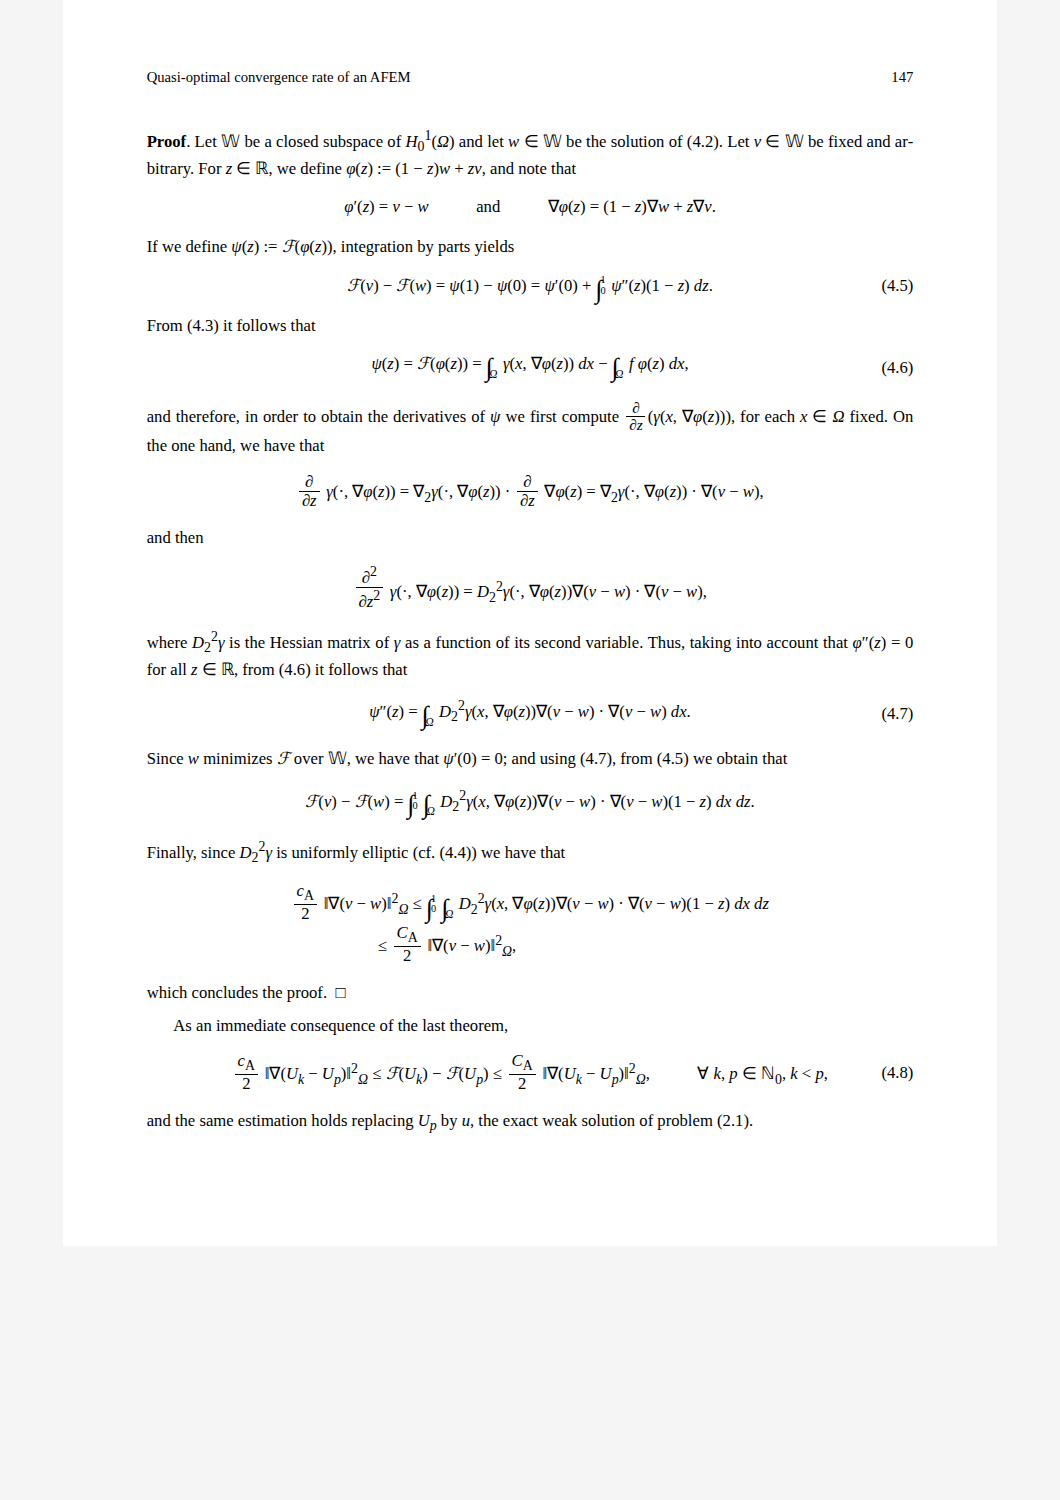Quasi-optimal convergence rate of an AFEM 147
Proof. Let 𝕎 be a closed subspace of H01(Ω) and let w ∈ 𝕎 be the solution of (4.2). Let v ∈ 𝕎 be fixed and arbitrary. For z ∈ ℝ, we define φ(z) := (1 − z)w + zv, and note that
φ′(z) = v − w and ∇φ(z) = (1 − z)∇w + z∇v.
If we define ψ(z) := ℱ(φ(z)), integration by parts yields
ℱ(v) − ℱ(w) = ψ(1) − ψ(0) = ψ′(0) + ∫10 ψ″(z)(1 − z) dz. (4.5)
From (4.3) it follows that
ψ(z) = ℱ(φ(z)) = ∫Ω γ(x, ∇φ(z)) dx − ∫Ω f φ(z) dx, (4.6)
and therefore, in order to obtain the derivatives of ψ we first compute ∂∂z(γ(x, ∇φ(z))), for each x ∈ Ω fixed. On the one hand, we have that
∂∂z γ(·, ∇φ(z)) = ∇2γ(·, ∇φ(z)) · ∂∂z ∇φ(z) = ∇2γ(·, ∇φ(z)) · ∇(v − w),
and then
∂2∂z2 γ(·, ∇φ(z)) = D22γ(·, ∇φ(z))∇(v − w) · ∇(v − w),
where D22γ is the Hessian matrix of γ as a function of its second variable. Thus, taking into account that φ″(z) = 0 for all z ∈ ℝ, from (4.6) it follows that
ψ″(z) = ∫Ω D22γ(x, ∇φ(z))∇(v − w) · ∇(v − w) dx. (4.7)
Since w minimizes ℱ over 𝕎, we have that ψ′(0) = 0; and using (4.7), from (4.5) we obtain that
ℱ(v) − ℱ(w) = ∫10 ∫Ω D22γ(x, ∇φ(z))∇(v − w) · ∇(v − w)(1 − z) dx dz.
Finally, since D22γ is uniformly elliptic (cf. (4.4)) we have that
cA 2 ‖∇(v − w)‖2Ω ≤ ∫10 ∫Ω D22γ(x, ∇φ(z))∇(v − w) · ∇(v − w)(1 − z) dx dz ≤ CA 2 ‖∇(v − w)‖2Ω,
which concludes the proof. □
As an immediate consequence of the last theorem,
cA 2 ‖∇(Uk − Up)‖2Ω ≤ ℱ(Uk) − ℱ(Up) ≤ CA 2 ‖∇(Uk − Up)‖2Ω, ∀ k, p ∈ ℕ0, k < p, (4.8)
and the same estimation holds replacing Up by u, the exact weak solution of problem (2.1).